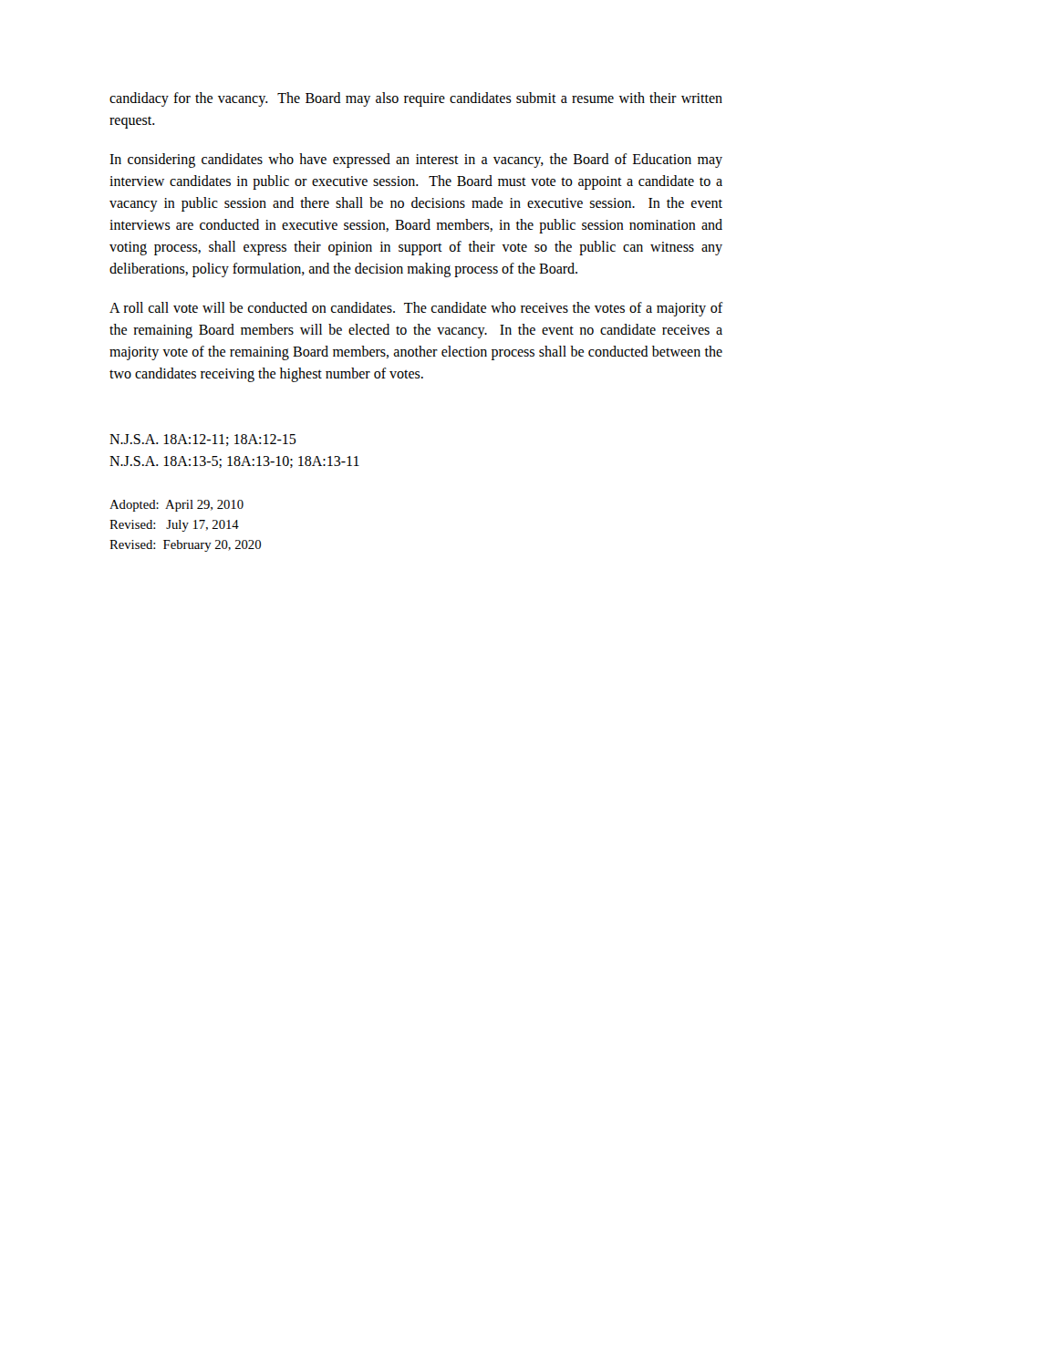candidacy for the vacancy. The Board may also require candidates submit a resume with their written request.
In considering candidates who have expressed an interest in a vacancy, the Board of Education may interview candidates in public or executive session. The Board must vote to appoint a candidate to a vacancy in public session and there shall be no decisions made in executive session. In the event interviews are conducted in executive session, Board members, in the public session nomination and voting process, shall express their opinion in support of their vote so the public can witness any deliberations, policy formulation, and the decision making process of the Board.
A roll call vote will be conducted on candidates. The candidate who receives the votes of a majority of the remaining Board members will be elected to the vacancy. In the event no candidate receives a majority vote of the remaining Board members, another election process shall be conducted between the two candidates receiving the highest number of votes.
N.J.S.A. 18A:12-11; 18A:12-15
N.J.S.A. 18A:13-5; 18A:13-10; 18A:13-11
Adopted: April 29, 2010
Revised: July 17, 2014
Revised: February 20, 2020